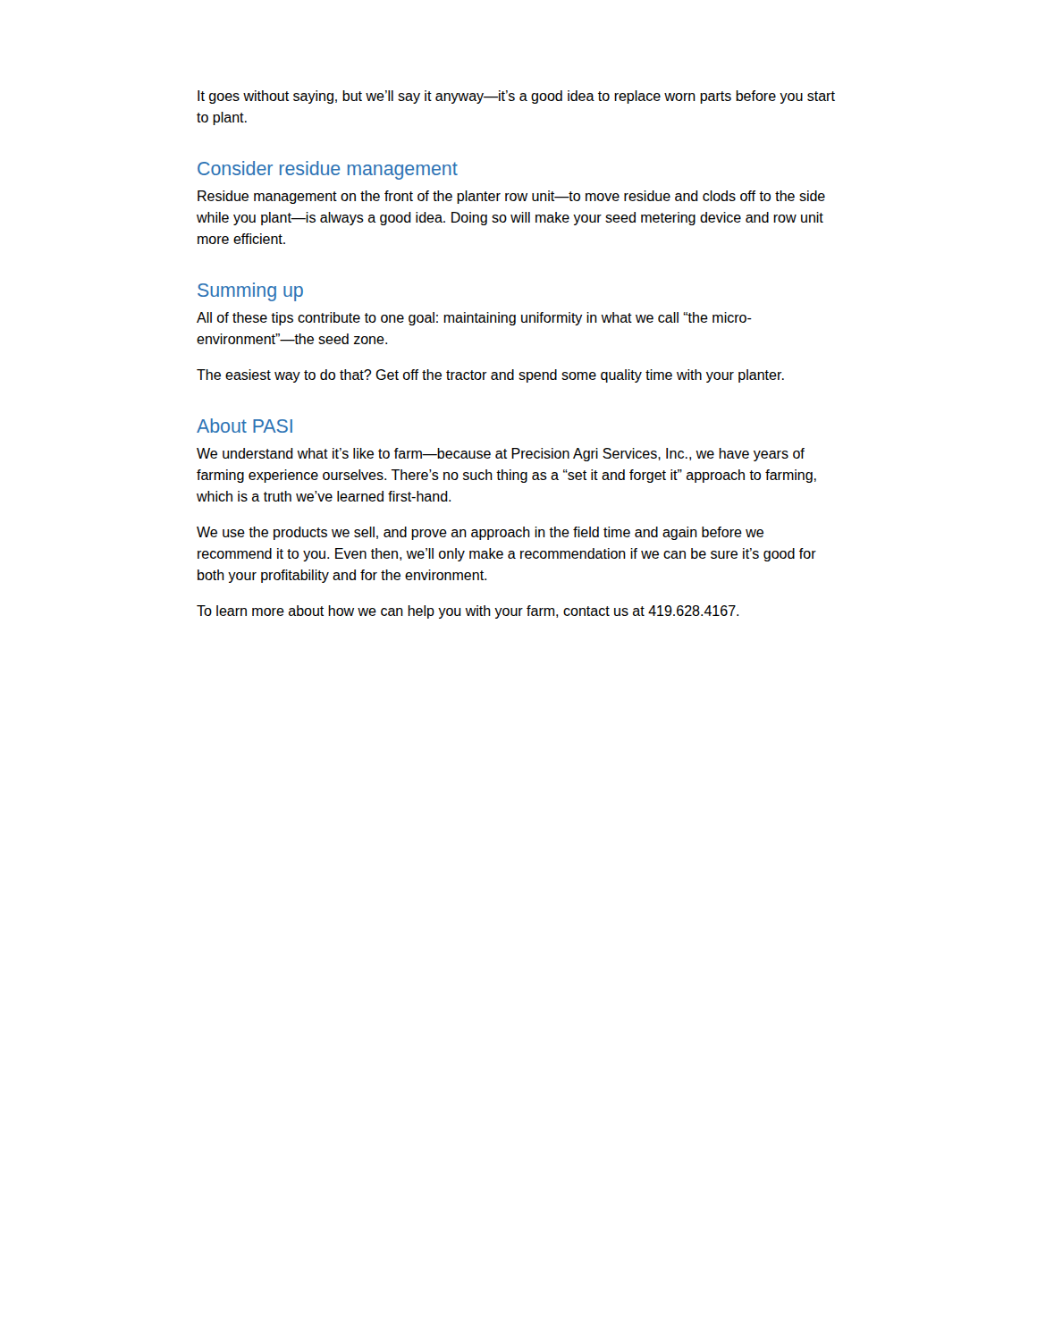It goes without saying, but we’ll say it anyway—it’s a good idea to replace worn parts before you start to plant.
Consider residue management
Residue management on the front of the planter row unit—to move residue and clods off to the side while you plant—is always a good idea. Doing so will make your seed metering device and row unit more efficient.
Summing up
All of these tips contribute to one goal: maintaining uniformity in what we call “the micro-environment”—the seed zone.
The easiest way to do that? Get off the tractor and spend some quality time with your planter.
About PASI
We understand what it’s like to farm—because at Precision Agri Services, Inc., we have years of farming experience ourselves. There’s no such thing as a “set it and forget it” approach to farming, which is a truth we’ve learned first-hand.
We use the products we sell, and prove an approach in the field time and again before we recommend it to you. Even then, we’ll only make a recommendation if we can be sure it’s good for both your profitability and for the environment.
To learn more about how we can help you with your farm, contact us at 419.628.4167.